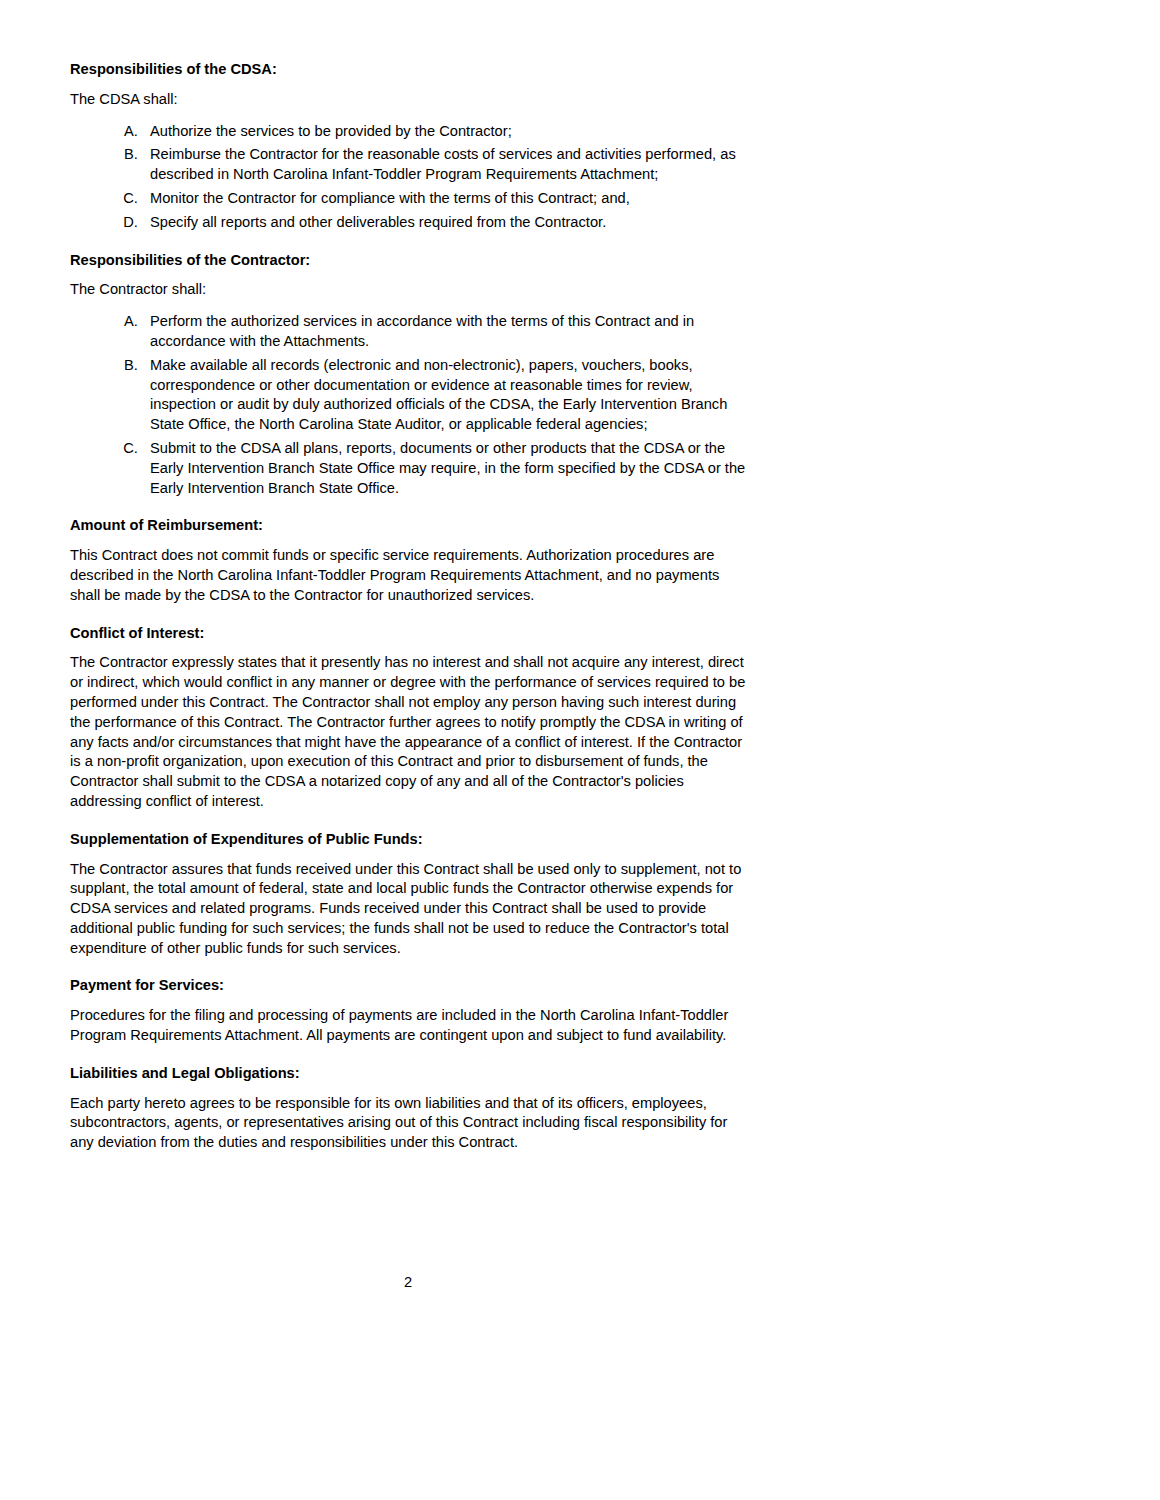Responsibilities of the CDSA:
The CDSA shall:
Authorize the services to be provided by the Contractor;
Reimburse the Contractor for the reasonable costs of services and activities performed, as described in North Carolina Infant-Toddler Program Requirements Attachment;
Monitor the Contractor for compliance with the terms of this Contract; and,
Specify all reports and other deliverables required from the Contractor.
Responsibilities of the Contractor:
The Contractor shall:
Perform the authorized services in accordance with the terms of this Contract and in accordance with the Attachments.
Make available all records (electronic and non-electronic), papers, vouchers, books, correspondence or other documentation or evidence at reasonable times for review, inspection or audit by duly authorized officials of the CDSA, the Early Intervention Branch State Office, the North Carolina State Auditor, or applicable federal agencies;
Submit to the CDSA all plans, reports, documents or other products that the CDSA or the Early Intervention Branch State Office may require, in the form specified by the CDSA or the Early Intervention Branch State Office.
Amount of Reimbursement:
This Contract does not commit funds or specific service requirements. Authorization procedures are described in the North Carolina Infant-Toddler Program Requirements Attachment, and no payments shall be made by the CDSA to the Contractor for unauthorized services.
Conflict of Interest:
The Contractor expressly states that it presently has no interest and shall not acquire any interest, direct or indirect, which would conflict in any manner or degree with the performance of services required to be performed under this Contract. The Contractor shall not employ any person having such interest during the performance of this Contract. The Contractor further agrees to notify promptly the CDSA in writing of any facts and/or circumstances that might have the appearance of a conflict of interest. If the Contractor is a non-profit organization, upon execution of this Contract and prior to disbursement of funds, the Contractor shall submit to the CDSA a notarized copy of any and all of the Contractor's policies addressing conflict of interest.
Supplementation of Expenditures of Public Funds:
The Contractor assures that funds received under this Contract shall be used only to supplement, not to supplant, the total amount of federal, state and local public funds the Contractor otherwise expends for CDSA services and related programs. Funds received under this Contract shall be used to provide additional public funding for such services; the funds shall not be used to reduce the Contractor's total expenditure of other public funds for such services.
Payment for Services:
Procedures for the filing and processing of payments are included in the North Carolina Infant-Toddler Program Requirements Attachment. All payments are contingent upon and subject to fund availability.
Liabilities and Legal Obligations:
Each party hereto agrees to be responsible for its own liabilities and that of its officers, employees, subcontractors, agents, or representatives arising out of this Contract including fiscal responsibility for any deviation from the duties and responsibilities under this Contract.
2